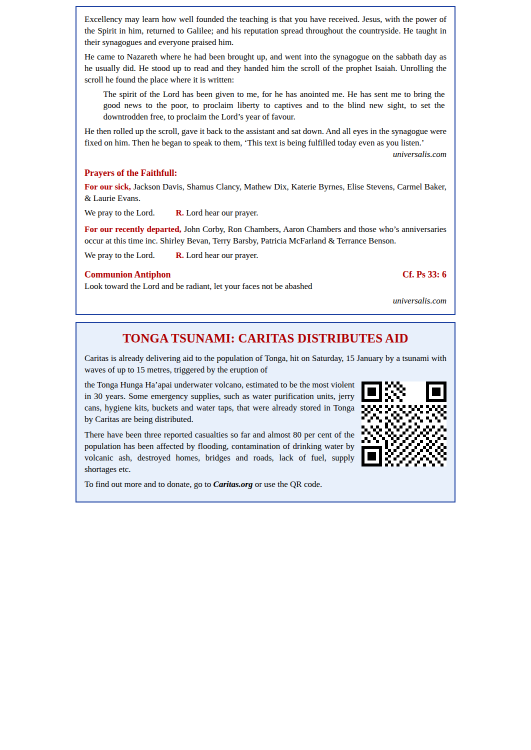Excellency may learn how well founded the teaching is that you have received. Jesus, with the power of the Spirit in him, returned to Galilee; and his reputation spread throughout the countryside. He taught in their synagogues and everyone praised him.
He came to Nazareth where he had been brought up, and went into the synagogue on the sabbath day as he usually did. He stood up to read and they handed him the scroll of the prophet Isaiah. Unrolling the scroll he found the place where it is written:
The spirit of the Lord has been given to me, for he has anointed me. He has sent me to bring the good news to the poor, to proclaim liberty to captives and to the blind new sight, to set the downtrodden free, to proclaim the Lord’s year of favour.
He then rolled up the scroll, gave it back to the assistant and sat down. And all eyes in the synagogue were fixed on him. Then he began to speak to them, ‘This text is being fulfilled today even as you listen.’ universalis.com
Prayers of the Faithfull:
For our sick, Jackson Davis, Shamus Clancy, Mathew Dix, Katerie Byrnes, Elise Stevens, Carmel Baker, & Laurie Evans.
We pray to the Lord. R. Lord hear our prayer.
For our recently departed, John Corby, Ron Chambers, Aaron Chambers and those who’s anniversaries occur at this time inc. Shirley Bevan, Terry Barsby, Patricia McFarland & Terrance Benson.
We pray to the Lord. R. Lord hear our prayer.
Communion Antiphon Cf. Ps 33: 6
Look toward the Lord and be radiant, let your faces not be abashed
universalis.com
TONGA TSUNAMI: CARITAS DISTRIBUTES AID
Caritas is already delivering aid to the population of Tonga, hit on Saturday, 15 January by a tsunami with waves of up to 15 metres, triggered by the eruption of
the Tonga Hunga Ha’apai underwater volcano, estimated to be the most violent in 30 years. Some emergency supplies, such as water purification units, jerry cans, hygiene kits, buckets and water taps, that were already stored in Tonga by Caritas are being distributed.
There have been three reported casualties so far and almost 80 per cent of the population has been affected by flooding, contamination of drinking water by volcanic ash, destroyed homes, bridges and roads, lack of fuel, supply shortages etc.
To find out more and to donate, go to Caritas.org or use the QR code.